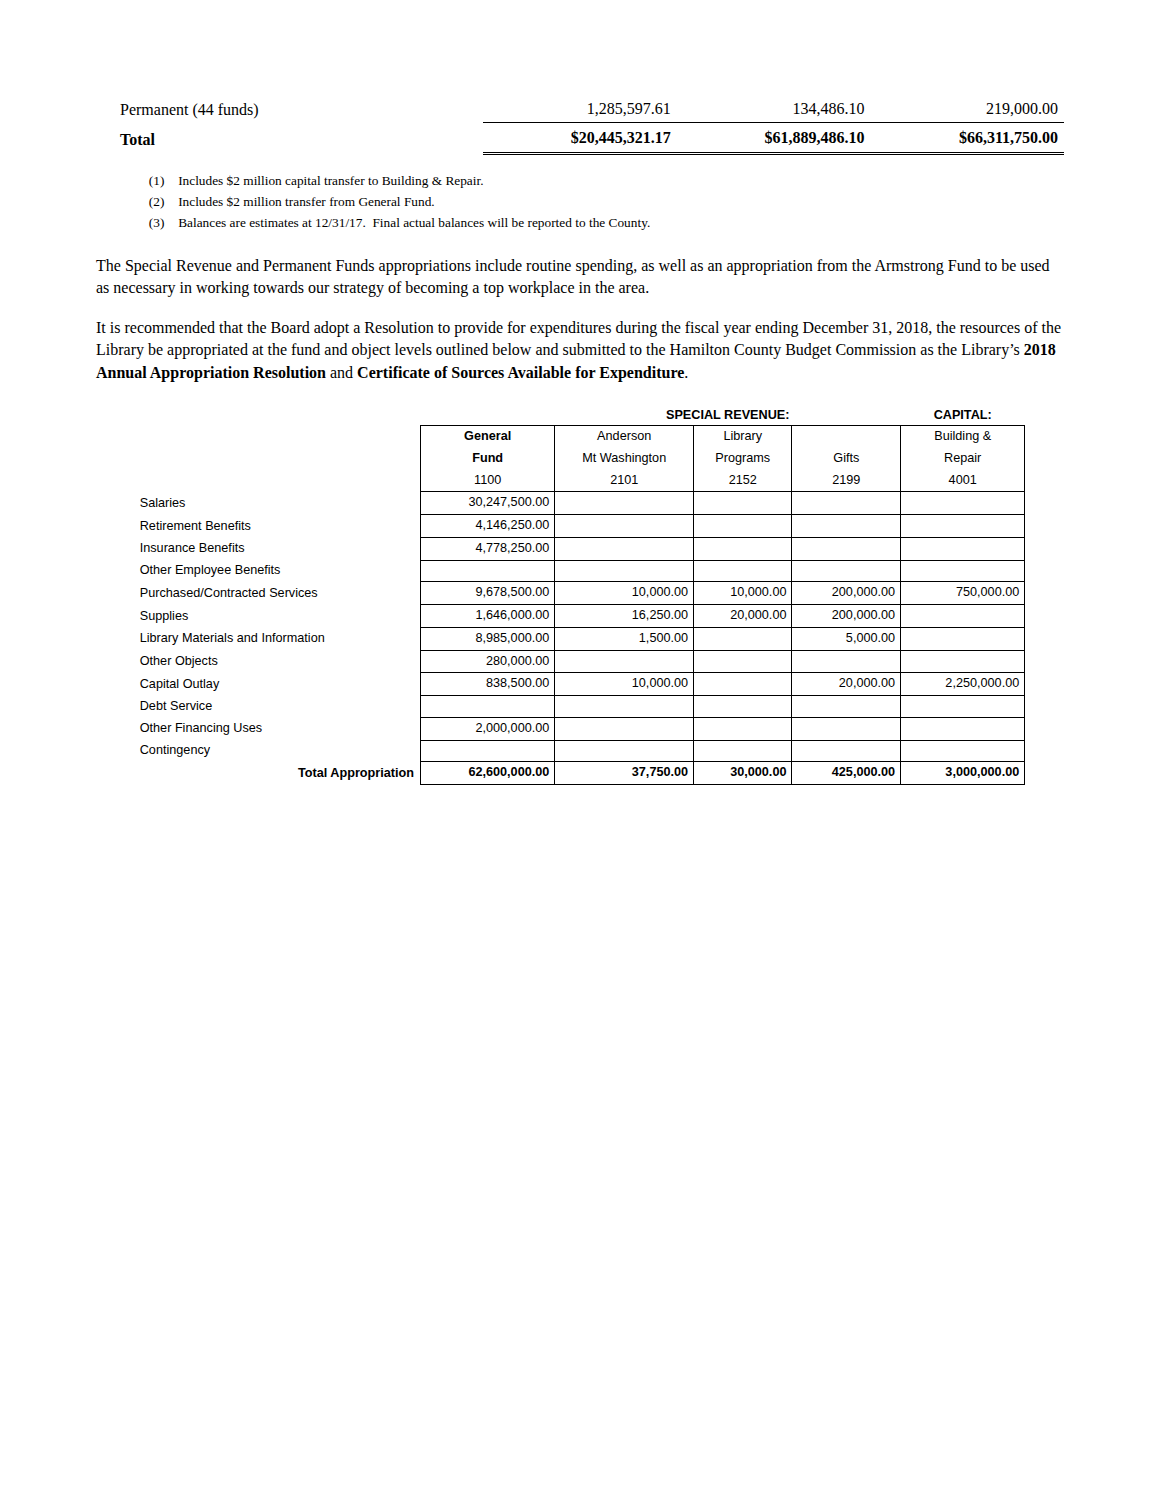| Permanent (44 funds) | 1,285,597.61 | 134,486.10 | 219,000.00 |
| Total | $20,445,321.17 | $61,889,486.10 | $66,311,750.00 |
Includes $2 million capital transfer to Building & Repair.
Includes $2 million transfer from General Fund.
Balances are estimates at 12/31/17. Final actual balances will be reported to the County.
The Special Revenue and Permanent Funds appropriations include routine spending, as well as an appropriation from the Armstrong Fund to be used as necessary in working towards our strategy of becoming a top workplace in the area.
It is recommended that the Board adopt a Resolution to provide for expenditures during the fiscal year ending December 31, 2018, the resources of the Library be appropriated at the fund and object levels outlined below and submitted to the Hamilton County Budget Commission as the Library’s 2018 Annual Appropriation Resolution and Certificate of Sources Available for Expenditure.
| | | SPECIAL REVENUE: | CAPITAL: |
| --- | --- | --- | --- |
| | General | Anderson | Library | Gifts | Building & |
| | Fund | Mt Washington | Programs | Repair |
| | 1100 | 2101 | 2152 | 2199 | 4001 |
| Salaries | 30,247,500.00 | | | | |
| Retirement Benefits | 4,146,250.00 | | | | |
| Insurance Benefits | 4,778,250.00 | | | | |
| Other Employee Benefits | | | | | |
| Purchased/Contracted Services | 9,678,500.00 | 10,000.00 | 10,000.00 | 200,000.00 | 750,000.00 |
| Supplies | 1,646,000.00 | 16,250.00 | 20,000.00 | 200,000.00 | |
| Library Materials and Information | 8,985,000.00 | 1,500.00 | | 5,000.00 | |
| Other Objects | 280,000.00 | | | | |
| Capital Outlay | 838,500.00 | 10,000.00 | | 20,000.00 | 2,250,000.00 |
| Debt Service | | | | | |
| Other Financing Uses | 2,000,000.00 | | | | |
| Contingency | | | | | |
| Total Appropriation | 62,600,000.00 | 37,750.00 | 30,000.00 | 425,000.00 | 3,000,000.00 |